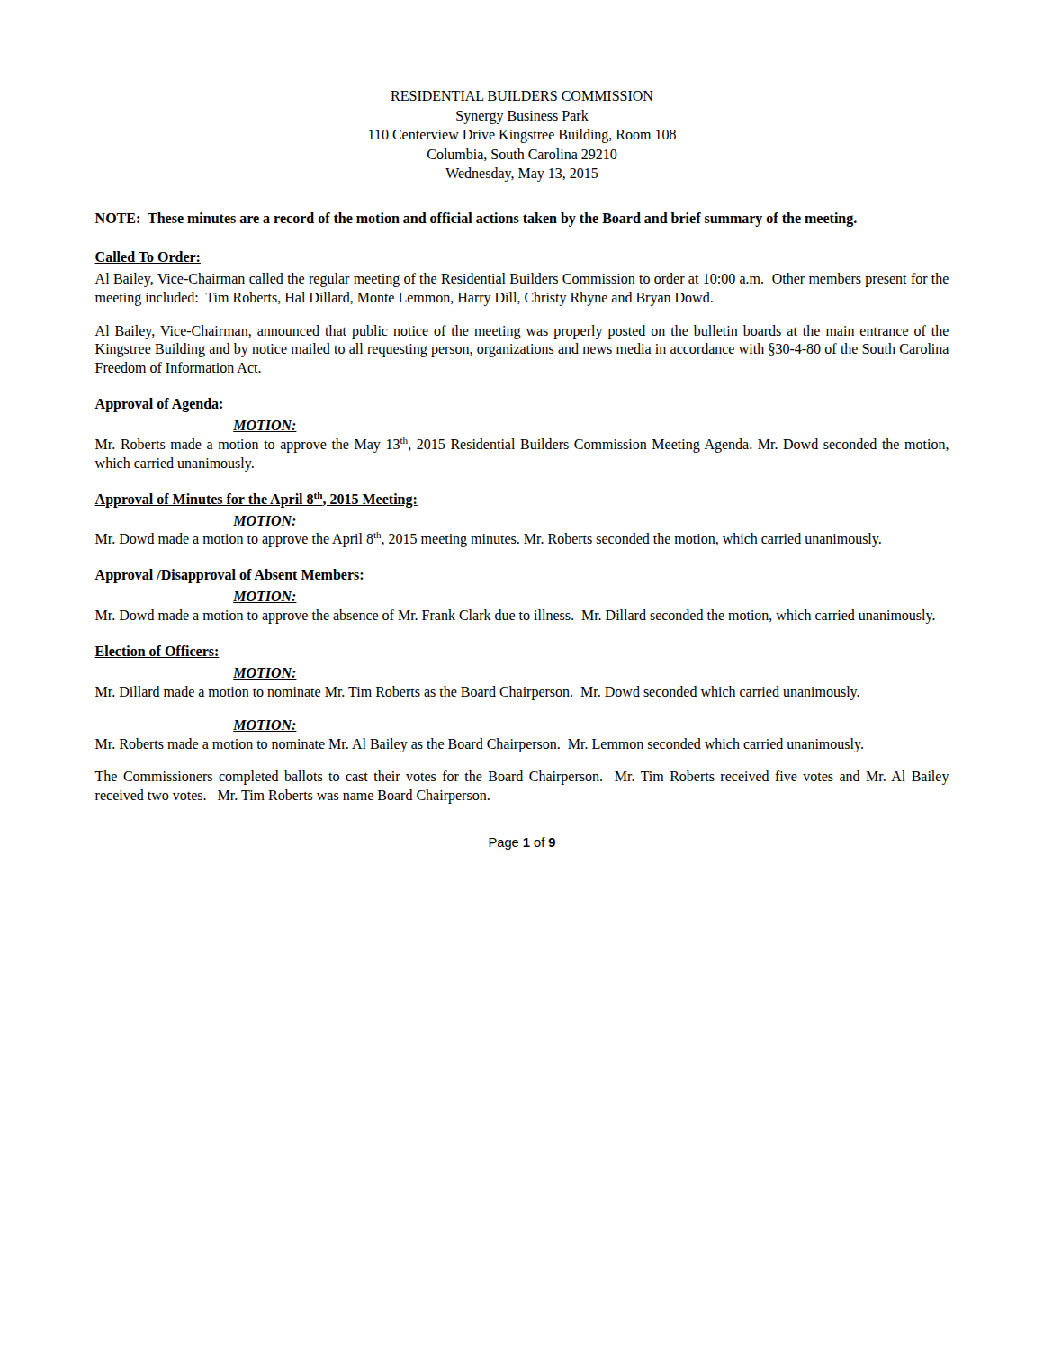RESIDENTIAL BUILDERS COMMISSION
Synergy Business Park
110 Centerview Drive Kingstree Building, Room 108
Columbia, South Carolina 29210
Wednesday, May 13, 2015
NOTE: These minutes are a record of the motion and official actions taken by the Board and brief summary of the meeting.
Called To Order:
Al Bailey, Vice-Chairman called the regular meeting of the Residential Builders Commission to order at 10:00 a.m. Other members present for the meeting included: Tim Roberts, Hal Dillard, Monte Lemmon, Harry Dill, Christy Rhyne and Bryan Dowd.
Al Bailey, Vice-Chairman, announced that public notice of the meeting was properly posted on the bulletin boards at the main entrance of the Kingstree Building and by notice mailed to all requesting person, organizations and news media in accordance with §30-4-80 of the South Carolina Freedom of Information Act.
Approval of Agenda:
MOTION:
Mr. Roberts made a motion to approve the May 13th, 2015 Residential Builders Commission Meeting Agenda. Mr. Dowd seconded the motion, which carried unanimously.
Approval of Minutes for the April 8th, 2015 Meeting:
MOTION:
Mr. Dowd made a motion to approve the April 8th, 2015 meeting minutes. Mr. Roberts seconded the motion, which carried unanimously.
Approval /Disapproval of Absent Members:
MOTION:
Mr. Dowd made a motion to approve the absence of Mr. Frank Clark due to illness. Mr. Dillard seconded the motion, which carried unanimously.
Election of Officers:
MOTION:
Mr. Dillard made a motion to nominate Mr. Tim Roberts as the Board Chairperson. Mr. Dowd seconded which carried unanimously.
MOTION:
Mr. Roberts made a motion to nominate Mr. Al Bailey as the Board Chairperson. Mr. Lemmon seconded which carried unanimously.
The Commissioners completed ballots to cast their votes for the Board Chairperson. Mr. Tim Roberts received five votes and Mr. Al Bailey received two votes. Mr. Tim Roberts was name Board Chairperson.
Page 1 of 9